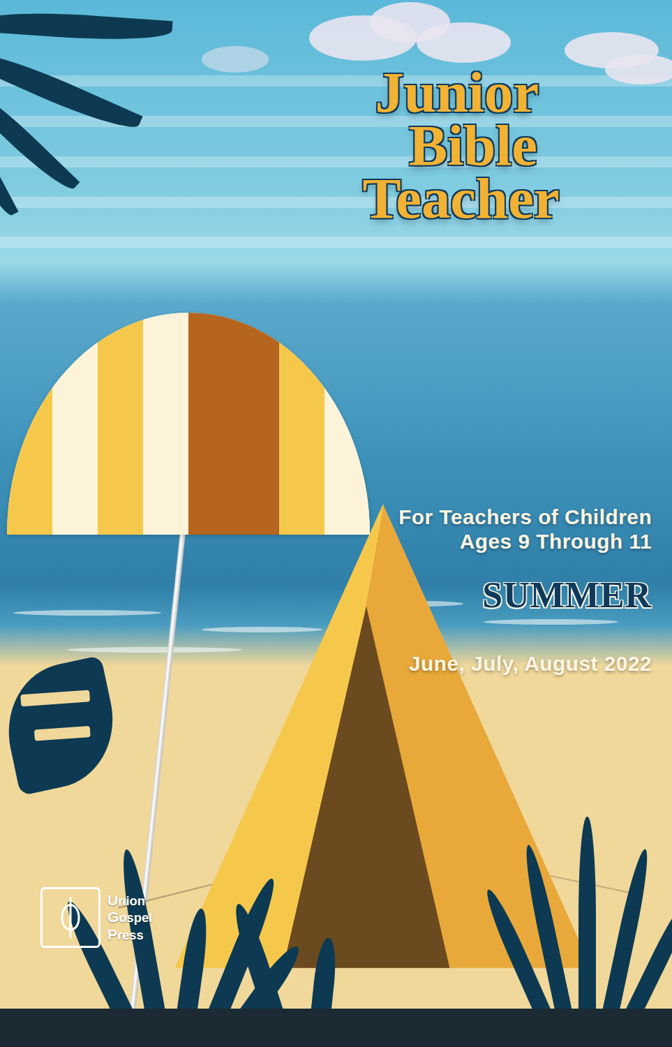Junior Bible Teacher
For Teachers of Children
Ages 9 Through 11
SUMMER
June, July, August 2022
Union
Gospel
Press
Union Gospel Press